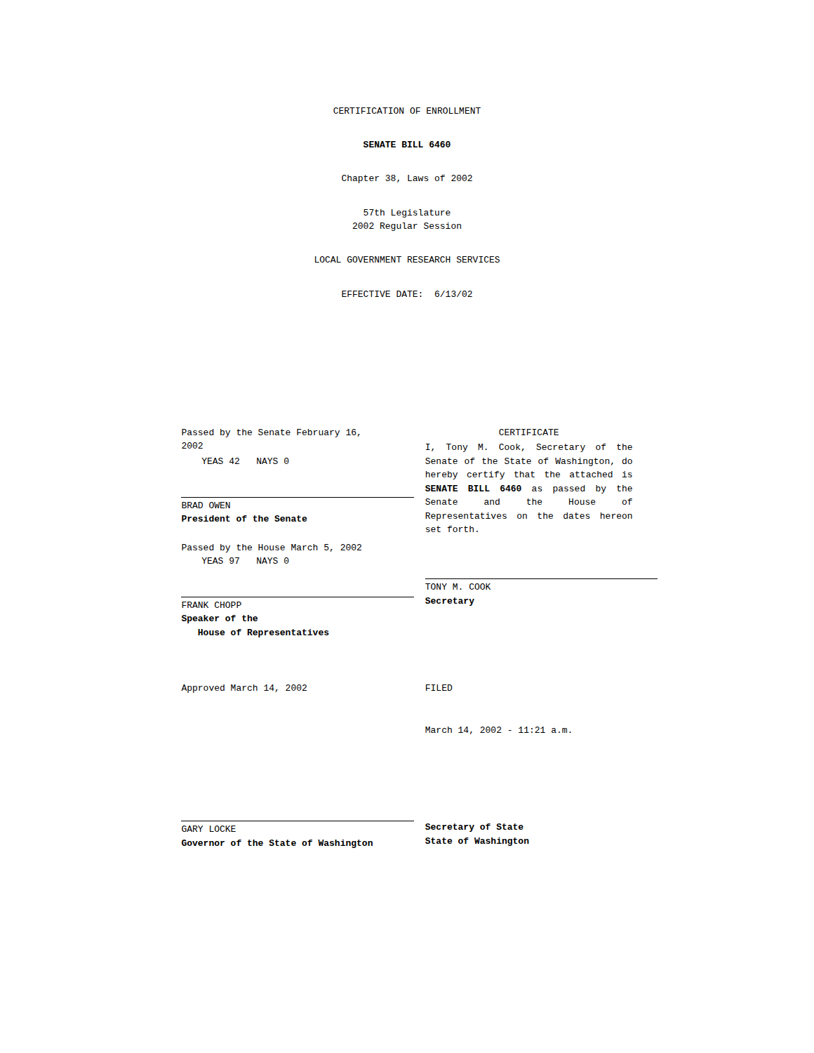CERTIFICATION OF ENROLLMENT
SENATE BILL 6460
Chapter 38, Laws of 2002
57th Legislature
2002 Regular Session
LOCAL GOVERNMENT RESEARCH SERVICES
EFFECTIVE DATE: 6/13/02
Passed by the Senate February 16, 2002
YEAS 42 NAYS 0
BRAD OWEN
President of the Senate
Passed by the House March 5, 2002
YEAS 97 NAYS 0
FRANK CHOPP
Speaker of the
House of Representatives
CERTIFICATE
I, Tony M. Cook, Secretary of the Senate of the State of Washington, do hereby certify that the attached is SENATE BILL 6460 as passed by the Senate and the House of Representatives on the dates hereon set forth.
TONY M. COOK
Secretary
Approved March 14, 2002
FILED
March 14, 2002 - 11:21 a.m.
GARY LOCKE
Governor of the State of Washington
Secretary of State
State of Washington